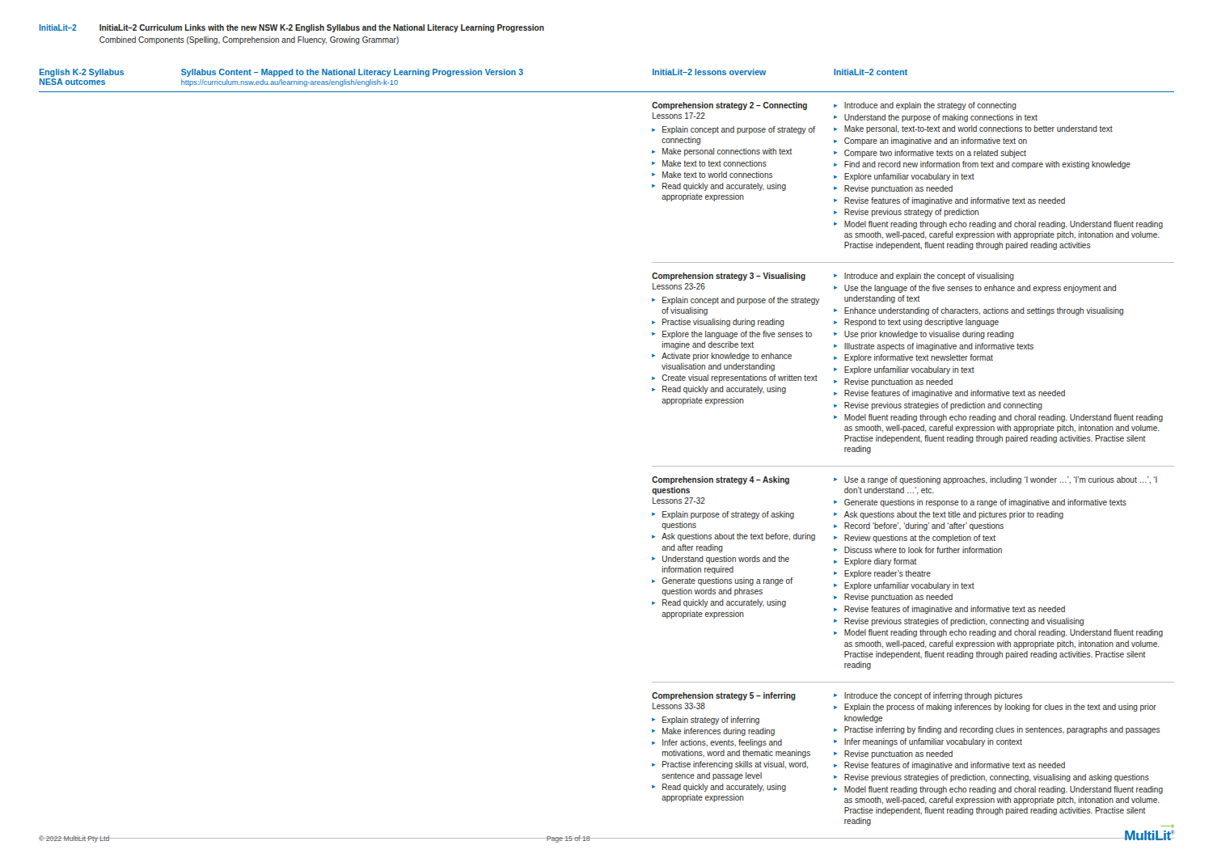InitiaLit–2
InitiaLit–2 Curriculum Links with the new NSW K-2 English Syllabus and the National Literacy Learning Progression
Combined Components (Spelling, Comprehension and Fluency, Growing Grammar)
| English K-2 Syllabus NESA outcomes | Syllabus Content – Mapped to the National Literacy Learning Progression Version 3 https://curriculum.nsw.edu.au/learning-areas/english/english-k-10 | InitiaLit–2 lessons overview | InitiaLit–2 content |
| --- | --- | --- | --- |
| | | Comprehension strategy 2 – Connecting Lessons 17-22 Explain concept and purpose of strategy of connecting Make personal connections with text Make text to text connections Make text to world connections Read quickly and accurately, using appropriate expression | Introduce and explain the strategy of connecting Understand the purpose of making connections in text Make personal, text-to-text and world connections to better understand text Compare an imaginative and an informative text on Compare two informative texts on a related subject Find and record new information from text and compare with existing knowledge Explore unfamiliar vocabulary in text Revise punctuation as needed Revise features of imaginative and informative text as needed Revise previous strategy of prediction Model fluent reading through echo reading and choral reading. Understand fluent reading as smooth, well-paced, careful expression with appropriate pitch, intonation and volume. Practise independent, fluent reading through paired reading activities |
| | | Comprehension strategy 3 – Visualising Lessons 23-26 Explain concept and purpose of the strategy of visualising Practise visualising during reading Explore the language of the five senses to imagine and describe text Activate prior knowledge to enhance visualisation and understanding Create visual representations of written text Read quickly and accurately, using appropriate expression | Introduce and explain the concept of visualising Use the language of the five senses to enhance and express enjoyment and understanding of text Enhance understanding of characters, actions and settings through visualising Respond to text using descriptive language Use prior knowledge to visualise during reading Illustrate aspects of imaginative and informative texts Explore informative text newsletter format Explore unfamiliar vocabulary in text Revise punctuation as needed Revise features of imaginative and informative text as needed Revise previous strategies of prediction and connecting Model fluent reading through echo reading and choral reading. Understand fluent reading as smooth, well-paced, careful expression with appropriate pitch, intonation and volume. Practise independent, fluent reading through paired reading activities. Practise silent reading |
| | | Comprehension strategy 4 – Asking questions Lessons 27-32 Explain purpose of strategy of asking questions Ask questions about the text before, during and after reading Understand question words and the information required Generate questions using a range of question words and phrases Read quickly and accurately, using appropriate expression | Use a range of questioning approaches, including ‘I wonder …’, ‘I’m curious about …’, ‘I don’t understand …’, etc. Generate questions in response to a range of imaginative and informative texts Ask questions about the text title and pictures prior to reading Record ‘before’, ‘during’ and ‘after’ questions Review questions at the completion of text Discuss where to look for further information Explore diary format Explore reader’s theatre Explore unfamiliar vocabulary in text Revise punctuation as needed Revise features of imaginative and informative text as needed Revise previous strategies of prediction, connecting and visualising Model fluent reading through echo reading and choral reading. Understand fluent reading as smooth, well-paced, careful expression with appropriate pitch, intonation and volume. Practise independent, fluent reading through paired reading activities. Practise silent reading |
| | | Comprehension strategy 5 – inferring Lessons 33-38 Explain strategy of inferring Make inferences during reading Infer actions, events, feelings and motivations, word and thematic meanings Practise inferencing skills at visual, word, sentence and passage level Read quickly and accurately, using appropriate expression | Introduce the concept of inferring through pictures Explain the process of making inferences by looking for clues in the text and using prior knowledge Practise inferring by finding and recording clues in sentences, paragraphs and passages Infer meanings of unfamiliar vocabulary in context Revise punctuation as needed Revise features of imaginative and informative text as needed Revise previous strategies of prediction, connecting, visualising and asking questions Model fluent reading through echo reading and choral reading. Understand fluent reading as smooth, well-paced, careful expression with appropriate pitch, intonation and volume. Practise independent, fluent reading through paired reading activities. Practise silent reading |
© 2022 MultiLit Pty Ltd
Page 15 of 18
⟶ MultiLit®